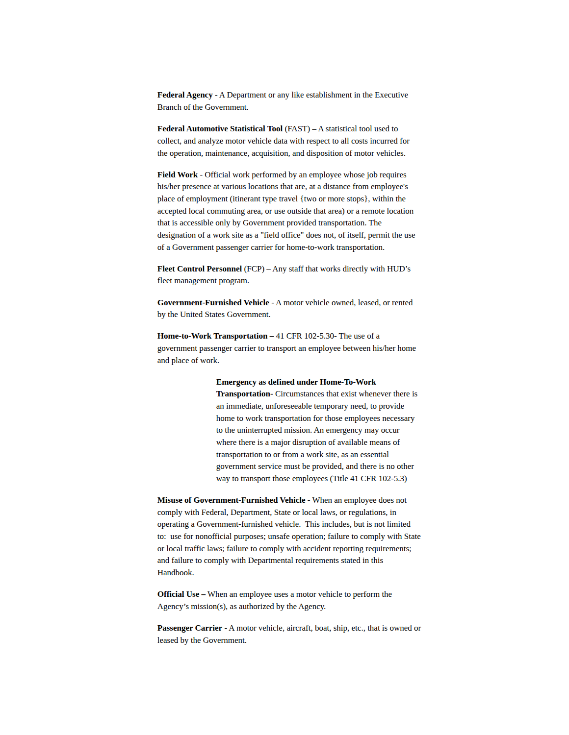Federal Agency - A Department or any like establishment in the Executive Branch of the Government.
Federal Automotive Statistical Tool (FAST) – A statistical tool used to collect, and analyze motor vehicle data with respect to all costs incurred for the operation, maintenance, acquisition, and disposition of motor vehicles.
Field Work - Official work performed by an employee whose job requires his/her presence at various locations that are, at a distance from employee's place of employment (itinerant type travel {two or more stops}, within the accepted local commuting area, or use outside that area) or a remote location that is accessible only by Government provided transportation. The designation of a work site as a "field office" does not, of itself, permit the use of a Government passenger carrier for home-to-work transportation.
Fleet Control Personnel (FCP) – Any staff that works directly with HUD’s fleet management program.
Government-Furnished Vehicle - A motor vehicle owned, leased, or rented by the United States Government.
Home-to-Work Transportation – 41 CFR 102-5.30- The use of a government passenger carrier to transport an employee between his/her home and place of work.
Emergency as defined under Home-To-Work Transportation- Circumstances that exist whenever there is an immediate, unforeseeable temporary need, to provide home to work transportation for those employees necessary to the uninterrupted mission. An emergency may occur where there is a major disruption of available means of transportation to or from a work site, as an essential government service must be provided, and there is no other way to transport those employees (Title 41 CFR 102-5.3)
Misuse of Government-Furnished Vehicle - When an employee does not comply with Federal, Department, State or local laws, or regulations, in operating a Government-furnished vehicle. This includes, but is not limited to: use for nonofficial purposes; unsafe operation; failure to comply with State or local traffic laws; failure to comply with accident reporting requirements; and failure to comply with Departmental requirements stated in this Handbook.
Official Use – When an employee uses a motor vehicle to perform the Agency’s mission(s), as authorized by the Agency.
Passenger Carrier - A motor vehicle, aircraft, boat, ship, etc., that is owned or leased by the Government.